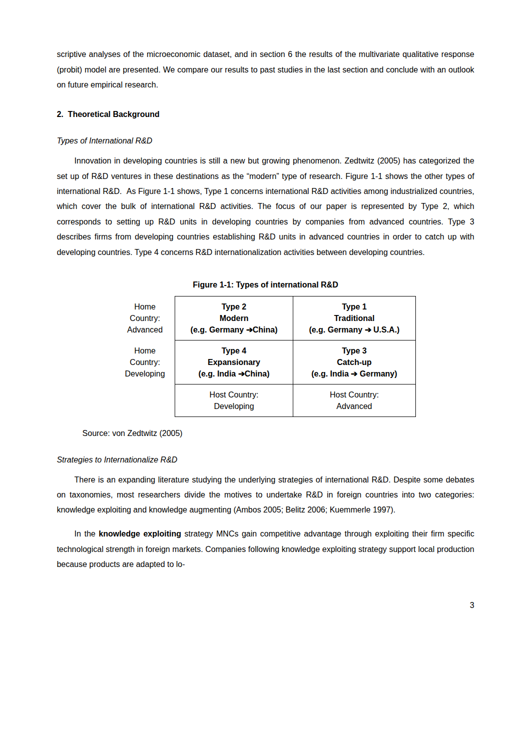scriptive analyses of the microeconomic dataset, and in section 6 the results of the multivariate qualitative response (probit) model are presented. We compare our results to past studies in the last section and conclude with an outlook on future empirical research.
2. Theoretical Background
Types of International R&D
Innovation in developing countries is still a new but growing phenomenon. Zedtwitz (2005) has categorized the set up of R&D ventures in these destinations as the “modern” type of research. Figure 1-1 shows the other types of international R&D. As Figure 1-1 shows, Type 1 concerns international R&D activities among industrialized countries, which cover the bulk of international R&D activities. The focus of our paper is represented by Type 2, which corresponds to setting up R&D units in developing countries by companies from advanced countries. Type 3 describes firms from developing countries establishing R&D units in advanced countries in order to catch up with developing countries. Type 4 concerns R&D internationalization activities between developing countries.
Figure 1-1: Types of international R&D
| Home Country: Advanced | Type 2 Modern (e.g. Germany ➔ China) | Type 1 Traditional (e.g. Germany ➔ U.S.A.) |
| Home Country: Developing | Type 4 Expansionary (e.g. India ➔ China) | Type 3 Catch-up (e.g. India ➔ Germany) |
| | Host Country: Developing | Host Country: Advanced |
Source: von Zedtwitz (2005)
Strategies to Internationalize R&D
There is an expanding literature studying the underlying strategies of international R&D. Despite some debates on taxonomies, most researchers divide the motives to undertake R&D in foreign countries into two categories: knowledge exploiting and knowledge augmenting (Ambos 2005; Belitz 2006; Kuemmerle 1997).
In the knowledge exploiting strategy MNCs gain competitive advantage through exploiting their firm specific technological strength in foreign markets. Companies following knowledge exploiting strategy support local production because products are adapted to lo-
3